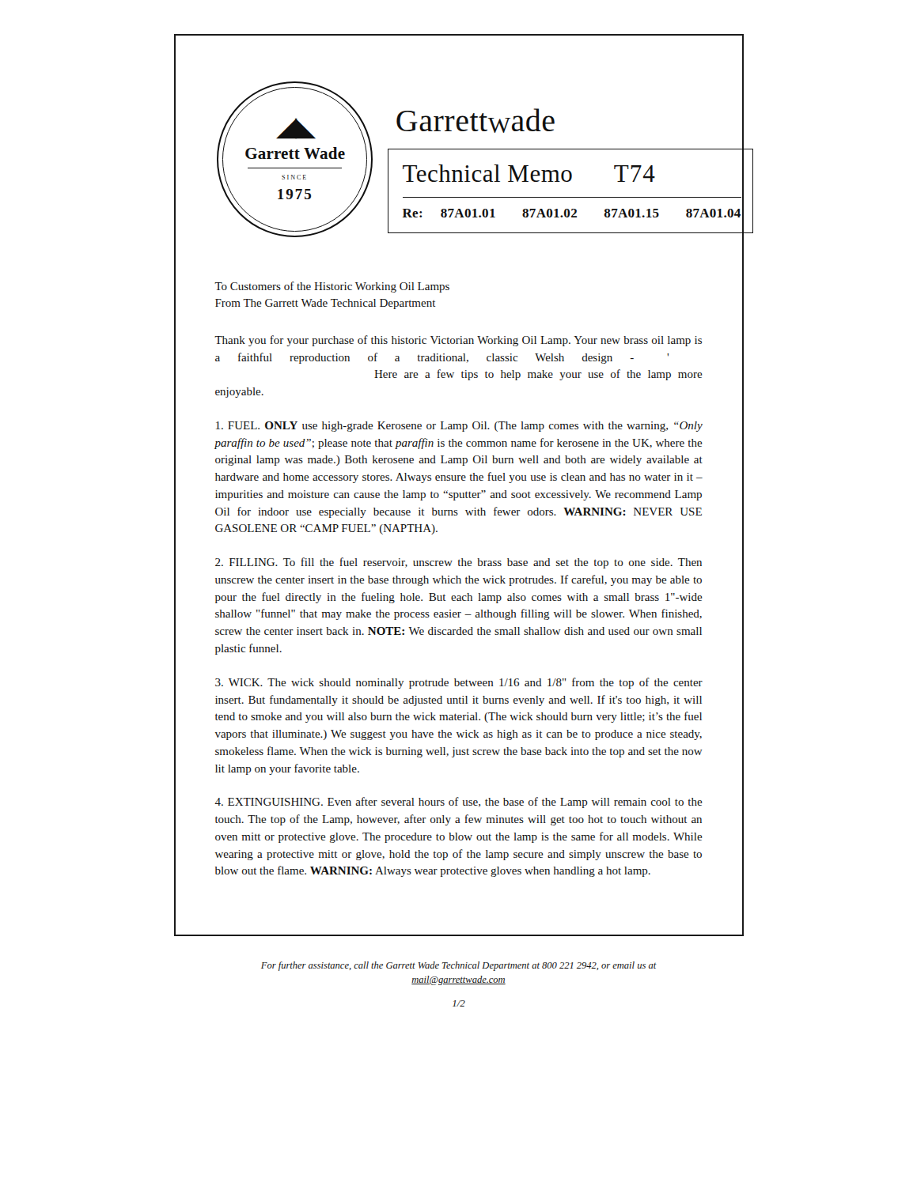◢◣
Garrett Wade
SINCE
1975
GarrettWade
Technical Memo T74
Re: 87A01.01 87A01.02 87A01.15 87A01.04
To Customers of the Historic Working Oil Lamps
From The Garrett Wade Technical Department
Thank you for your purchase of this historic Victorian Working Oil Lamp. Your new brass oil lamp is a faithful reproduction of a traditional, classic Welsh design -' Here are a few tips to help make your use of the lamp more enjoyable.
1. FUEL. ONLY use high-grade Kerosene or Lamp Oil. (The lamp comes with the warning, “Only paraffin to be used”; please note that paraffin is the common name for kerosene in the UK, where the original lamp was made.) Both kerosene and Lamp Oil burn well and both are widely available at hardware and home accessory stores. Always ensure the fuel you use is clean and has no water in it – impurities and moisture can cause the lamp to “sputter” and soot excessively. We recommend Lamp Oil for indoor use especially because it burns with fewer odors. WARNING: NEVER USE GASOLENE OR “CAMP FUEL” (NAPTHA).
2. FILLING. To fill the fuel reservoir, unscrew the brass base and set the top to one side. Then unscrew the center insert in the base through which the wick protrudes. If careful, you may be able to pour the fuel directly in the fueling hole. But each lamp also comes with a small brass 1"-wide shallow "funnel" that may make the process easier – although filling will be slower. When finished, screw the center insert back in. NOTE: We discarded the small shallow dish and used our own small plastic funnel.
3. WICK. The wick should nominally protrude between 1/16 and 1/8" from the top of the center insert. But fundamentally it should be adjusted until it burns evenly and well. If it's too high, it will tend to smoke and you will also burn the wick material. (The wick should burn very little; it’s the fuel vapors that illuminate.) We suggest you have the wick as high as it can be to produce a nice steady, smokeless flame. When the wick is burning well, just screw the base back into the top and set the now lit lamp on your favorite table.
4. EXTINGUISHING. Even after several hours of use, the base of the Lamp will remain cool to the touch. The top of the Lamp, however, after only a few minutes will get too hot to touch without an oven mitt or protective glove. The procedure to blow out the lamp is the same for all models. While wearing a protective mitt or glove, hold the top of the lamp secure and simply unscrew the base to blow out the flame. WARNING: Always wear protective gloves when handling a hot lamp.
For further assistance, call the Garrett Wade Technical Department at 800 221 2942, or email us at
mail@garrettwade.com
1/2